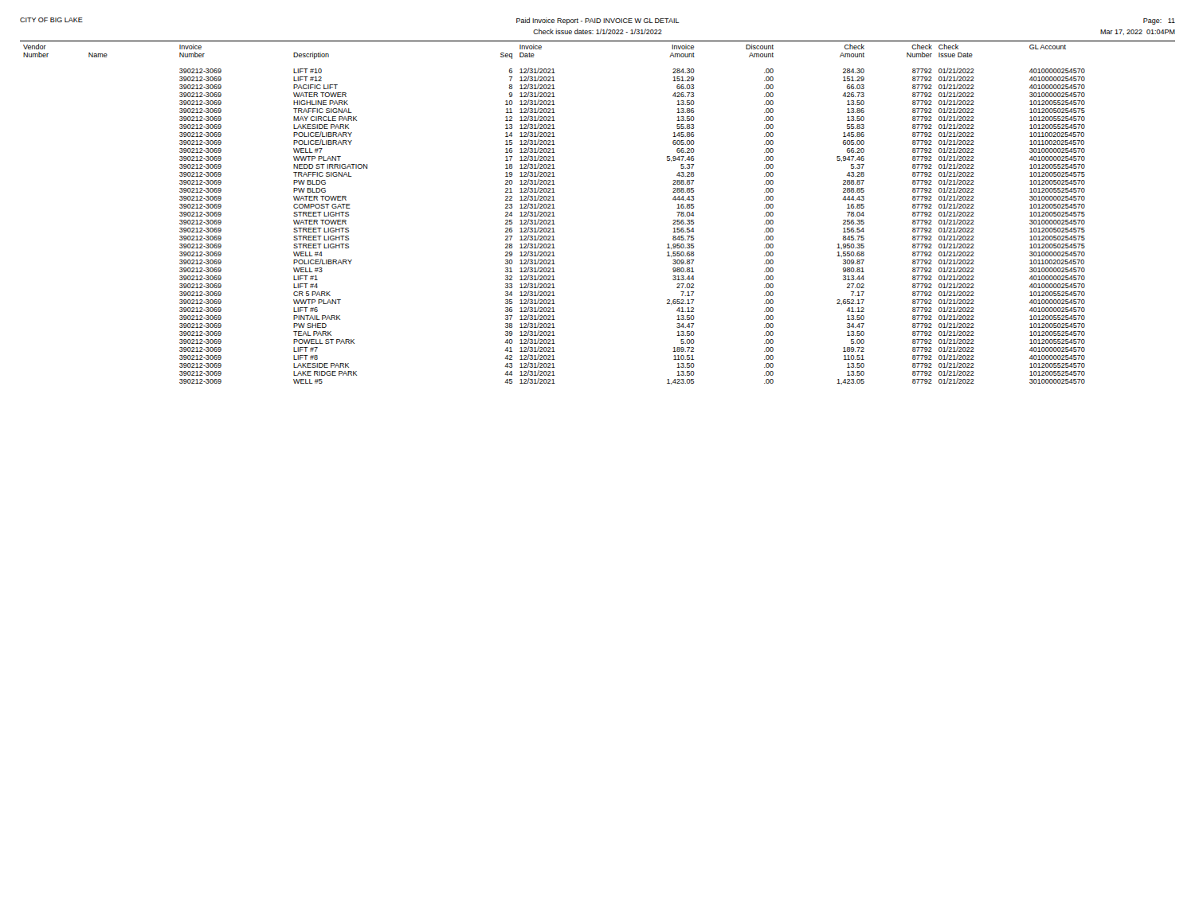CITY OF BIG LAKE
Paid Invoice Report - PAID INVOICE W GL DETAIL
Check issue dates: 1/1/2022 - 1/31/2022
Page: 11
Mar 17, 2022 01:04PM
| Vendor | | Invoice | | | Invoice | Invoice | Discount | Check | Check | Check | GL Account |
| --- | --- | --- | --- | --- | --- | --- | --- | --- | --- | --- | --- |
| Number | Name | Number | Description | Seq | Date | Amount | Amount | Amount | Number | Issue Date | |
| | | 390212-3069 | LIFT #10 | 6 | 12/31/2021 | 284.30 | .00 | 284.30 | 87792 | 01/21/2022 | 40100000254570 |
| | | 390212-3069 | LIFT #12 | 7 | 12/31/2021 | 151.29 | .00 | 151.29 | 87792 | 01/21/2022 | 40100000254570 |
| | | 390212-3069 | PACIFIC LIFT | 8 | 12/31/2021 | 66.03 | .00 | 66.03 | 87792 | 01/21/2022 | 40100000254570 |
| | | 390212-3069 | WATER TOWER | 9 | 12/31/2021 | 426.73 | .00 | 426.73 | 87792 | 01/21/2022 | 30100000254570 |
| | | 390212-3069 | HIGHLINE PARK | 10 | 12/31/2021 | 13.50 | .00 | 13.50 | 87792 | 01/21/2022 | 10120055254570 |
| | | 390212-3069 | TRAFFIC SIGNAL | 11 | 12/31/2021 | 13.86 | .00 | 13.86 | 87792 | 01/21/2022 | 10120050254575 |
| | | 390212-3069 | MAY CIRCLE PARK | 12 | 12/31/2021 | 13.50 | .00 | 13.50 | 87792 | 01/21/2022 | 10120055254570 |
| | | 390212-3069 | LAKESIDE PARK | 13 | 12/31/2021 | 55.83 | .00 | 55.83 | 87792 | 01/21/2022 | 10120055254570 |
| | | 390212-3069 | POLICE/LIBRARY | 14 | 12/31/2021 | 145.86 | .00 | 145.86 | 87792 | 01/21/2022 | 10110020254570 |
| | | 390212-3069 | POLICE/LIBRARY | 15 | 12/31/2021 | 605.00 | .00 | 605.00 | 87792 | 01/21/2022 | 10110020254570 |
| | | 390212-3069 | WELL #7 | 16 | 12/31/2021 | 66.20 | .00 | 66.20 | 87792 | 01/21/2022 | 30100000254570 |
| | | 390212-3069 | WWTP PLANT | 17 | 12/31/2021 | 5,947.46 | .00 | 5,947.46 | 87792 | 01/21/2022 | 40100000254570 |
| | | 390212-3069 | NEDD ST IRRIGATION | 18 | 12/31/2021 | 5.37 | .00 | 5.37 | 87792 | 01/21/2022 | 10120055254570 |
| | | 390212-3069 | TRAFFIC SIGNAL | 19 | 12/31/2021 | 43.28 | .00 | 43.28 | 87792 | 01/21/2022 | 10120050254575 |
| | | 390212-3069 | PW BLDG | 20 | 12/31/2021 | 288.87 | .00 | 288.87 | 87792 | 01/21/2022 | 10120050254570 |
| | | 390212-3069 | PW BLDG | 21 | 12/31/2021 | 288.85 | .00 | 288.85 | 87792 | 01/21/2022 | 10120055254570 |
| | | 390212-3069 | WATER TOWER | 22 | 12/31/2021 | 444.43 | .00 | 444.43 | 87792 | 01/21/2022 | 30100000254570 |
| | | 390212-3069 | COMPOST GATE | 23 | 12/31/2021 | 16.85 | .00 | 16.85 | 87792 | 01/21/2022 | 10120050254570 |
| | | 390212-3069 | STREET LIGHTS | 24 | 12/31/2021 | 78.04 | .00 | 78.04 | 87792 | 01/21/2022 | 10120050254575 |
| | | 390212-3069 | WATER TOWER | 25 | 12/31/2021 | 256.35 | .00 | 256.35 | 87792 | 01/21/2022 | 30100000254570 |
| | | 390212-3069 | STREET LIGHTS | 26 | 12/31/2021 | 156.54 | .00 | 156.54 | 87792 | 01/21/2022 | 10120050254575 |
| | | 390212-3069 | STREET LIGHTS | 27 | 12/31/2021 | 845.75 | .00 | 845.75 | 87792 | 01/21/2022 | 10120050254575 |
| | | 390212-3069 | STREET LIGHTS | 28 | 12/31/2021 | 1,950.35 | .00 | 1,950.35 | 87792 | 01/21/2022 | 10120050254575 |
| | | 390212-3069 | WELL #4 | 29 | 12/31/2021 | 1,550.68 | .00 | 1,550.68 | 87792 | 01/21/2022 | 30100000254570 |
| | | 390212-3069 | POLICE/LIBRARY | 30 | 12/31/2021 | 309.87 | .00 | 309.87 | 87792 | 01/21/2022 | 10110020254570 |
| | | 390212-3069 | WELL #3 | 31 | 12/31/2021 | 980.81 | .00 | 980.81 | 87792 | 01/21/2022 | 30100000254570 |
| | | 390212-3069 | LIFT #1 | 32 | 12/31/2021 | 313.44 | .00 | 313.44 | 87792 | 01/21/2022 | 40100000254570 |
| | | 390212-3069 | LIFT #4 | 33 | 12/31/2021 | 27.02 | .00 | 27.02 | 87792 | 01/21/2022 | 40100000254570 |
| | | 390212-3069 | CR 5 PARK | 34 | 12/31/2021 | 7.17 | .00 | 7.17 | 87792 | 01/21/2022 | 10120055254570 |
| | | 390212-3069 | WWTP PLANT | 35 | 12/31/2021 | 2,652.17 | .00 | 2,652.17 | 87792 | 01/21/2022 | 40100000254570 |
| | | 390212-3069 | LIFT #6 | 36 | 12/31/2021 | 41.12 | .00 | 41.12 | 87792 | 01/21/2022 | 40100000254570 |
| | | 390212-3069 | PINTAIL PARK | 37 | 12/31/2021 | 13.50 | .00 | 13.50 | 87792 | 01/21/2022 | 10120055254570 |
| | | 390212-3069 | PW SHED | 38 | 12/31/2021 | 34.47 | .00 | 34.47 | 87792 | 01/21/2022 | 10120050254570 |
| | | 390212-3069 | TEAL PARK | 39 | 12/31/2021 | 13.50 | .00 | 13.50 | 87792 | 01/21/2022 | 10120055254570 |
| | | 390212-3069 | POWELL ST PARK | 40 | 12/31/2021 | 5.00 | .00 | 5.00 | 87792 | 01/21/2022 | 10120055254570 |
| | | 390212-3069 | LIFT #7 | 41 | 12/31/2021 | 189.72 | .00 | 189.72 | 87792 | 01/21/2022 | 40100000254570 |
| | | 390212-3069 | LIFT #8 | 42 | 12/31/2021 | 110.51 | .00 | 110.51 | 87792 | 01/21/2022 | 40100000254570 |
| | | 390212-3069 | LAKESIDE PARK | 43 | 12/31/2021 | 13.50 | .00 | 13.50 | 87792 | 01/21/2022 | 10120055254570 |
| | | 390212-3069 | LAKE RIDGE PARK | 44 | 12/31/2021 | 13.50 | .00 | 13.50 | 87792 | 01/21/2022 | 10120055254570 |
| | | 390212-3069 | WELL #5 | 45 | 12/31/2021 | 1,423.05 | .00 | 1,423.05 | 87792 | 01/21/2022 | 30100000254570 |